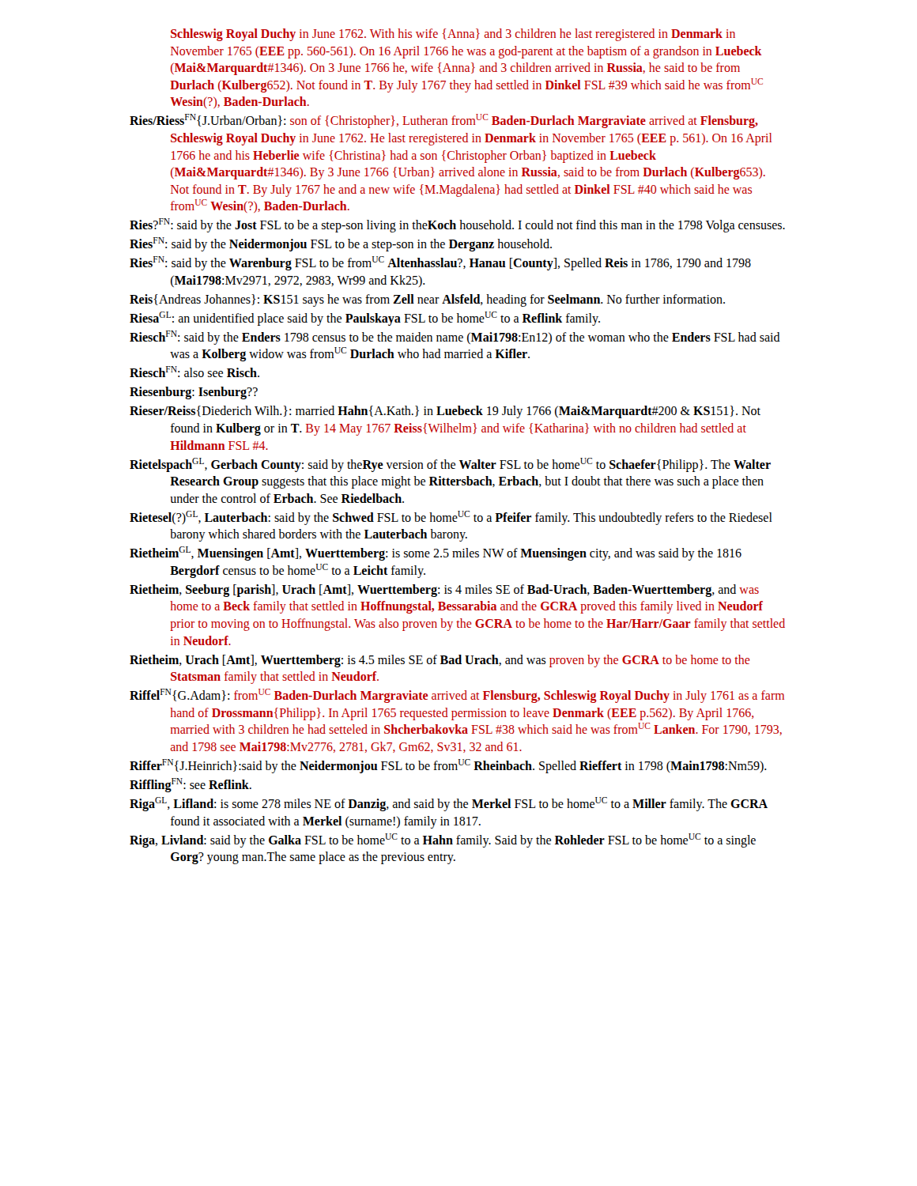Schleswig Royal Duchy in June 1762. With his wife {Anna} and 3 children he last reregistered in Denmark in November 1765 (EEE pp. 560-561). On 16 April 1766 he was a god-parent at the baptism of a grandson in Luebeck (Mai&Marquardt#1346). On 3 June 1766 he, wife {Anna} and 3 children arrived in Russia, he said to be from Durlach (Kulberg652). Not found in T. By July 1767 they had settled in Dinkel FSL #39 which said he was fromUC Wesin(?), Baden-Durlach.
Ries/RiessFN{J.Urban/Orban}: son of {Christopher}, Lutheran fromUC Baden-Durlach Margraviate arrived at Flensburg, Schleswig Royal Duchy in June 1762. He last reregistered in Denmark in November 1765 (EEE p. 561). On 16 April 1766 he and his Heberlie wife {Christina} had a son {Christopher Orban} baptized in Luebeck (Mai&Marquardt#1346). By 3 June 1766 {Urban} arrived alone in Russia, said to be from Durlach (Kulberg653). Not found in T. By July 1767 he and a new wife {M.Magdalena} had settled at Dinkel FSL #40 which said he was fromUC Wesin(?), Baden-Durlach.
Ries?FN: said by the Jost FSL to be a step-son living in theKoch household. I could not find this man in the 1798 Volga censuses.
RiesFN: said by the Neidermonjou FSL to be a step-son in the Derganz household.
RiesFN: said by the Warenburg FSL to be fromUC Altenhasslau?, Hanau [County], Spelled Reis in 1786, 1790 and 1798 (Mai1798:Mv2971, 2972, 2983, Wr99 and Kk25).
Reis{Andreas Johannes}: KS151 says he was from Zell near Alsfeld, heading for Seelmann. No further information.
RiesaGL: an unidentified place said by the Paulskaya FSL to be homeUC to a Reflink family.
RieschFN: said by the Enders 1798 census to be the maiden name (Mai1798:En12) of the woman who the Enders FSL had said was a Kolberg widow was fromUC Durlach who had married a Kifler.
RieschFN: also see Risch.
Riesenburg: Isenburg??
Rieser/Reiss{Diederich Wilh.}: married Hahn{A.Kath.} in Luebeck 19 July 1766 (Mai&Marquardt#200 & KS151}. Not found in Kulberg or in T. By 14 May 1767 Reiss{Wilhelm} and wife {Katharina} with no children had settled at Hildmann FSL #4.
RietelspachGL, Gerbach County: said by theRye version of the Walter FSL to be homeUC to Schaefer{Philipp}. The Walter Research Group suggests that this place might be Rittersbach, Erbach, but I doubt that there was such a place then under the control of Erbach. See Riedelbach.
Rietesel(?)GL, Lauterbach: said by the Schwed FSL to be homeUC to a Pfeifer family. This undoubtedly refers to the Riedesel barony which shared borders with the Lauterbach barony.
RietheimGL, Muensingen [Amt], Wuerttemberg: is some 2.5 miles NW of Muensingen city, and was said by the 1816 Bergdorf census to be homeUC to a Leicht family.
Rietheim, Seeburg [parish], Urach [Amt], Wuerttemberg: is 4 miles SE of Bad-Urach, Baden-Wuerttemberg, and was home to a Beck family that settled in Hoffnungstal, Bessarabia and the GCRA proved this family lived in Neudorf prior to moving on to Hoffnungstal. Was also proven by the GCRA to be home to the Har/Harr/Gaar family that settled in Neudorf.
Rietheim, Urach [Amt], Wuerttemberg: is 4.5 miles SE of Bad Urach, and was proven by the GCRA to be home to the Statsman family that settled in Neudorf.
RiffelFN{G.Adam}: fromUC Baden-Durlach Margraviate arrived at Flensburg, Schleswig Royal Duchy in July 1761 as a farm hand of Drossmann{Philipp}. In April 1765 requested permission to leave Denmark (EEE p.562). By April 1766, married with 3 children he had setteled in Shcherbakovka FSL #38 which said he was fromUC Lanken. For 1790, 1793, and 1798 see Mai1798:Mv2776, 2781, Gk7, Gm62, Sv31, 32 and 61.
RifferFN{J.Heinrich}:said by the Neidermonjou FSL to be fromUC Rheinbach. Spelled Rieffert in 1798 (Main1798:Nm59).
RifflingFN: see Reflink.
RigaGL, Lifland: is some 278 miles NE of Danzig, and said by the Merkel FSL to be homeUC to a Miller family. The GCRA found it associated with a Merkel (surname!) family in 1817.
Riga, Livland: said by the Galka FSL to be homeUC to a Hahn family. Said by the Rohleder FSL to be homeUC to a single Gorg? young man.The same place as the previous entry.